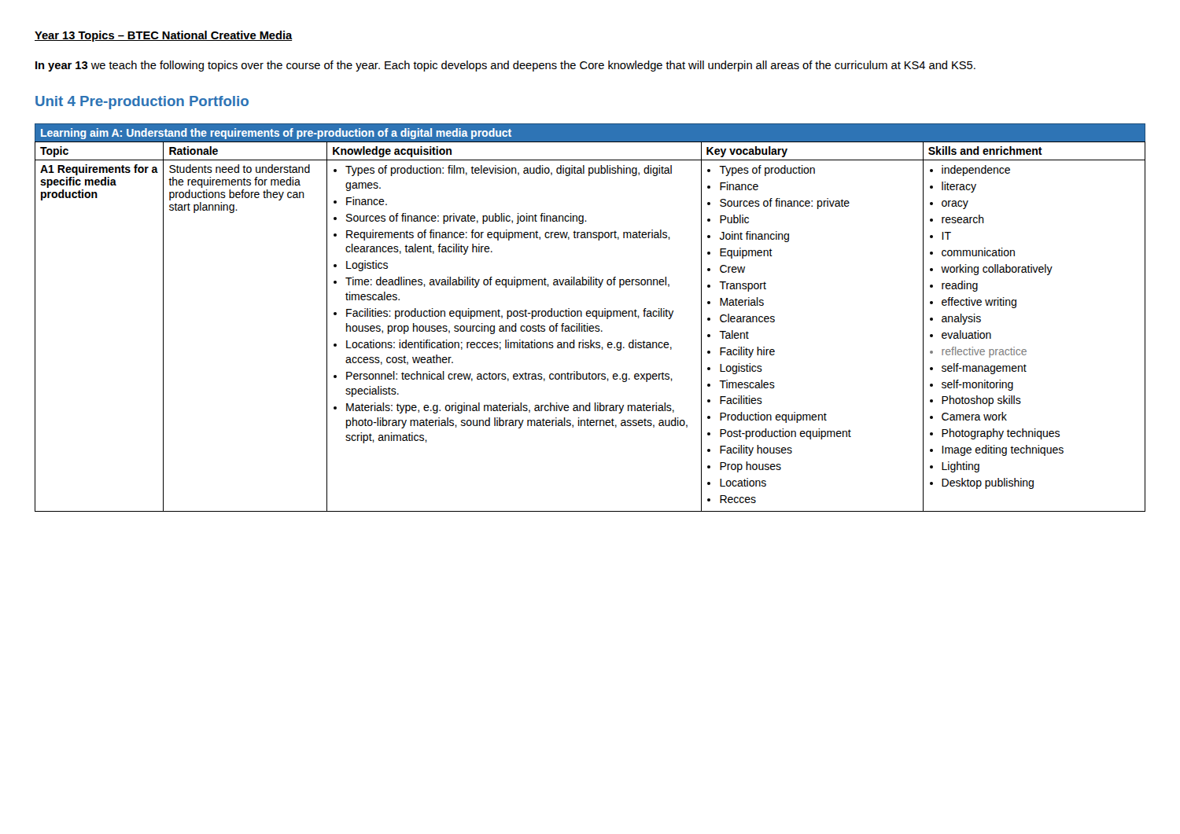Year 13 Topics – BTEC National Creative Media
In year 13 we teach the following topics over the course of the year. Each topic develops and deepens the Core knowledge that will underpin all areas of the curriculum at KS4 and KS5.
Unit 4 Pre-production Portfolio
Learning aim A: Understand the requirements of pre-production of a digital media product
| Topic | Rationale | Knowledge acquisition | Key vocabulary | Skills and enrichment |
| --- | --- | --- | --- | --- |
| A1 Requirements for a specific media production | Students need to understand the requirements for media productions before they can start planning. | Types of production: film, television, audio, digital publishing, digital games. Finance. Sources of finance: private, public, joint financing. Requirements of finance: for equipment, crew, transport, materials, clearances, talent, facility hire. Logistics Time: deadlines, availability of equipment, availability of personnel, timescales. Facilities: production equipment, post-production equipment, facility houses, prop houses, sourcing and costs of facilities. Locations: identification; recces; limitations and risks, e.g. distance, access, cost, weather. Personnel: technical crew, actors, extras, contributors, e.g. experts, specialists. Materials: type, e.g. original materials, archive and library materials, photo-library materials, sound library materials, internet, assets, audio, script, animatics, | Types of production Finance Sources of finance: private Public Joint financing Equipment Crew Transport Materials Clearances Talent Facility hire Logistics Timescales Facilities Production equipment Post-production equipment Facility houses Prop houses Locations Recces | independence literacy oracy research IT communication working collaboratively reading effective writing analysis evaluation reflective practice self-management self-monitoring Photoshop skills Camera work Photography techniques Image editing techniques Lighting Desktop publishing |